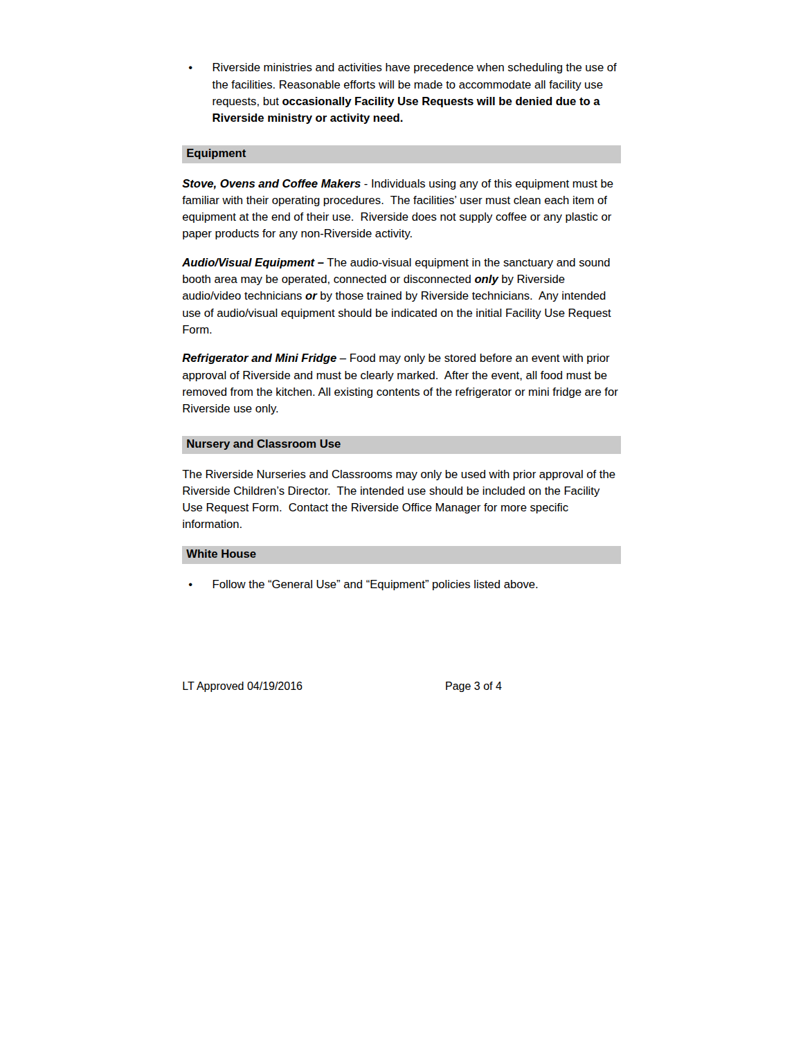Riverside ministries and activities have precedence when scheduling the use of the facilities. Reasonable efforts will be made to accommodate all facility use requests, but occasionally Facility Use Requests will be denied due to a Riverside ministry or activity need.
Equipment
Stove, Ovens and Coffee Makers - Individuals using any of this equipment must be familiar with their operating procedures. The facilities’ user must clean each item of equipment at the end of their use. Riverside does not supply coffee or any plastic or paper products for any non-Riverside activity.
Audio/Visual Equipment – The audio-visual equipment in the sanctuary and sound booth area may be operated, connected or disconnected only by Riverside audio/video technicians or by those trained by Riverside technicians. Any intended use of audio/visual equipment should be indicated on the initial Facility Use Request Form.
Refrigerator and Mini Fridge – Food may only be stored before an event with prior approval of Riverside and must be clearly marked. After the event, all food must be removed from the kitchen. All existing contents of the refrigerator or mini fridge are for Riverside use only.
Nursery and Classroom Use
The Riverside Nurseries and Classrooms may only be used with prior approval of the Riverside Children’s Director. The intended use should be included on the Facility Use Request Form. Contact the Riverside Office Manager for more specific information.
White House
Follow the “General Use” and “Equipment” policies listed above.
LT Approved 04/19/2016 Page 3 of 4